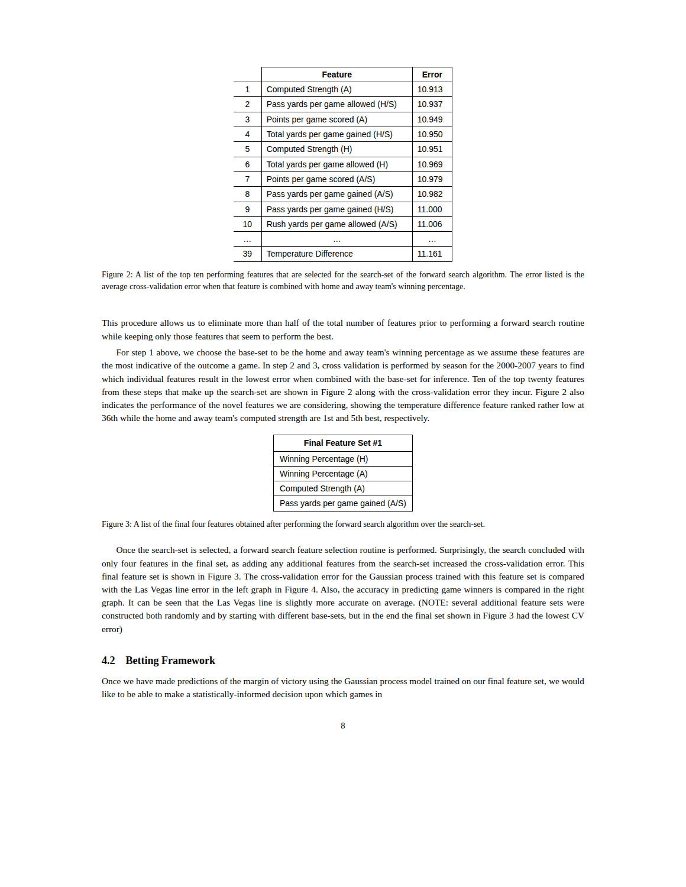| | Feature | Error |
| 1 | Computed Strength (A) | 10.913 |
| 2 | Pass yards per game allowed (H/S) | 10.937 |
| 3 | Points per game scored (A) | 10.949 |
| 4 | Total yards per game gained (H/S) | 10.950 |
| 5 | Computed Strength (H) | 10.951 |
| 6 | Total yards per game allowed (H) | 10.969 |
| 7 | Points per game scored (A/S) | 10.979 |
| 8 | Pass yards per game gained (A/S) | 10.982 |
| 9 | Pass yards per game gained (H/S) | 11.000 |
| 10 | Rush yards per game allowed (A/S) | 11.006 |
| … | … | … |
| 39 | Temperature Difference | 11.161 |
Figure 2: A list of the top ten performing features that are selected for the search-set of the forward search algorithm. The error listed is the average cross-validation error when that feature is combined with home and away team's winning percentage.
This procedure allows us to eliminate more than half of the total number of features prior to performing a forward search routine while keeping only those features that seem to perform the best.
For step 1 above, we choose the base-set to be the home and away team's winning percentage as we assume these features are the most indicative of the outcome a game. In step 2 and 3, cross validation is performed by season for the 2000-2007 years to find which individual features result in the lowest error when combined with the base-set for inference. Ten of the top twenty features from these steps that make up the search-set are shown in Figure 2 along with the cross-validation error they incur. Figure 2 also indicates the performance of the novel features we are considering, showing the temperature difference feature ranked rather low at 36th while the home and away team's computed strength are 1st and 5th best, respectively.
| Final Feature Set #1 |
| --- |
| Winning Percentage (H) |
| Winning Percentage (A) |
| Computed Strength (A) |
| Pass yards per game gained (A/S) |
Figure 3: A list of the final four features obtained after performing the forward search algorithm over the search-set.
Once the search-set is selected, a forward search feature selection routine is performed. Surprisingly, the search concluded with only four features in the final set, as adding any additional features from the search-set increased the cross-validation error. This final feature set is shown in Figure 3. The cross-validation error for the Gaussian process trained with this feature set is compared with the Las Vegas line error in the left graph in Figure 4. Also, the accuracy in predicting game winners is compared in the right graph. It can be seen that the Las Vegas line is slightly more accurate on average. (NOTE: several additional feature sets were constructed both randomly and by starting with different base-sets, but in the end the final set shown in Figure 3 had the lowest CV error)
4.2 Betting Framework
Once we have made predictions of the margin of victory using the Gaussian process model trained on our final feature set, we would like to be able to make a statistically-informed decision upon which games in
8